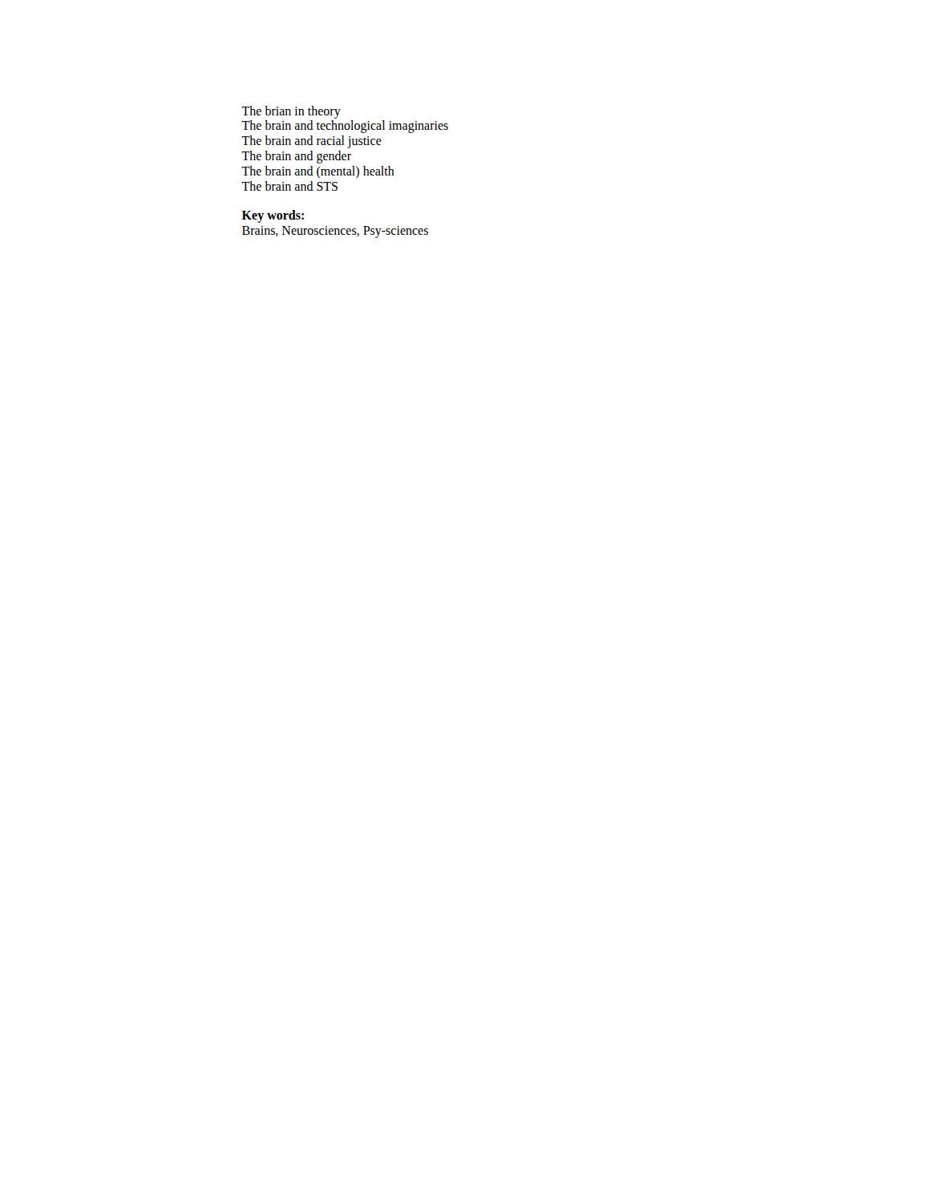The brian in theory
The brain and technological imaginaries
The brain and racial justice
The brain and gender
The brain and (mental) health
The brain and STS
Key words:
Brains, Neurosciences, Psy-sciences